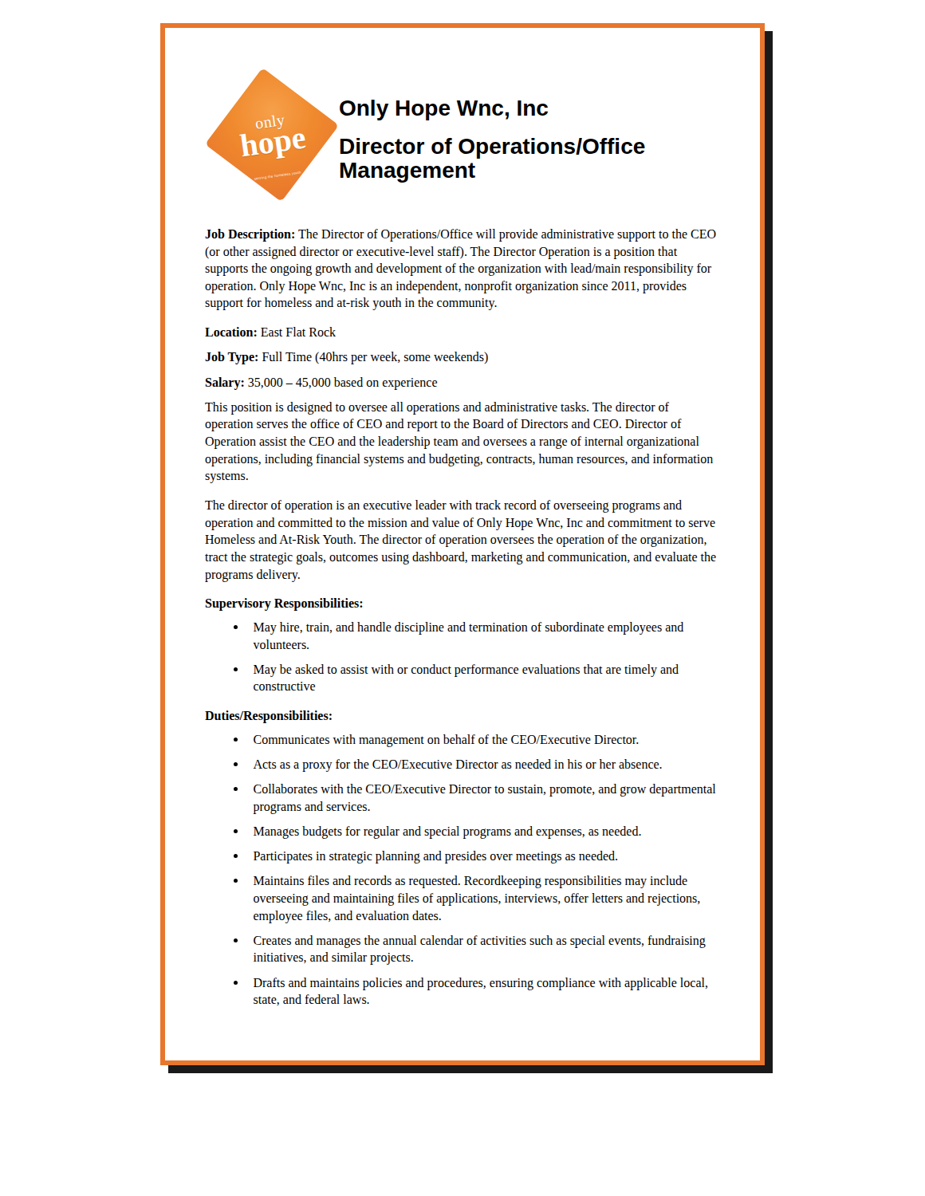only hope
serving the homeless youth
Only Hope Wnc, Inc
Director of Operations/Office Management
Job Description: The Director of Operations/Office will provide administrative support to the CEO (or other assigned director or executive-level staff). The Director Operation is a position that supports the ongoing growth and development of the organization with lead/main responsibility for operation. Only Hope Wnc, Inc is an independent, nonprofit organization since 2011, provides support for homeless and at-risk youth in the community.
Location: East Flat Rock
Job Type: Full Time (40hrs per week, some weekends)
Salary: 35,000 – 45,000 based on experience
This position is designed to oversee all operations and administrative tasks. The director of operation serves the office of CEO and report to the Board of Directors and CEO. Director of Operation assist the CEO and the leadership team and oversees a range of internal organizational operations, including financial systems and budgeting, contracts, human resources, and information systems.
The director of operation is an executive leader with track record of overseeing programs and operation and committed to the mission and value of Only Hope Wnc, Inc and commitment to serve Homeless and At-Risk Youth. The director of operation oversees the operation of the organization, tract the strategic goals, outcomes using dashboard, marketing and communication, and evaluate the programs delivery.
Supervisory Responsibilities:
May hire, train, and handle discipline and termination of subordinate employees and volunteers.
May be asked to assist with or conduct performance evaluations that are timely and constructive
Duties/Responsibilities:
Communicates with management on behalf of the CEO/Executive Director.
Acts as a proxy for the CEO/Executive Director as needed in his or her absence.
Collaborates with the CEO/Executive Director to sustain, promote, and grow departmental programs and services.
Manages budgets for regular and special programs and expenses, as needed.
Participates in strategic planning and presides over meetings as needed.
Maintains files and records as requested. Recordkeeping responsibilities may include overseeing and maintaining files of applications, interviews, offer letters and rejections, employee files, and evaluation dates.
Creates and manages the annual calendar of activities such as special events, fundraising initiatives, and similar projects.
Drafts and maintains policies and procedures, ensuring compliance with applicable local, state, and federal laws.